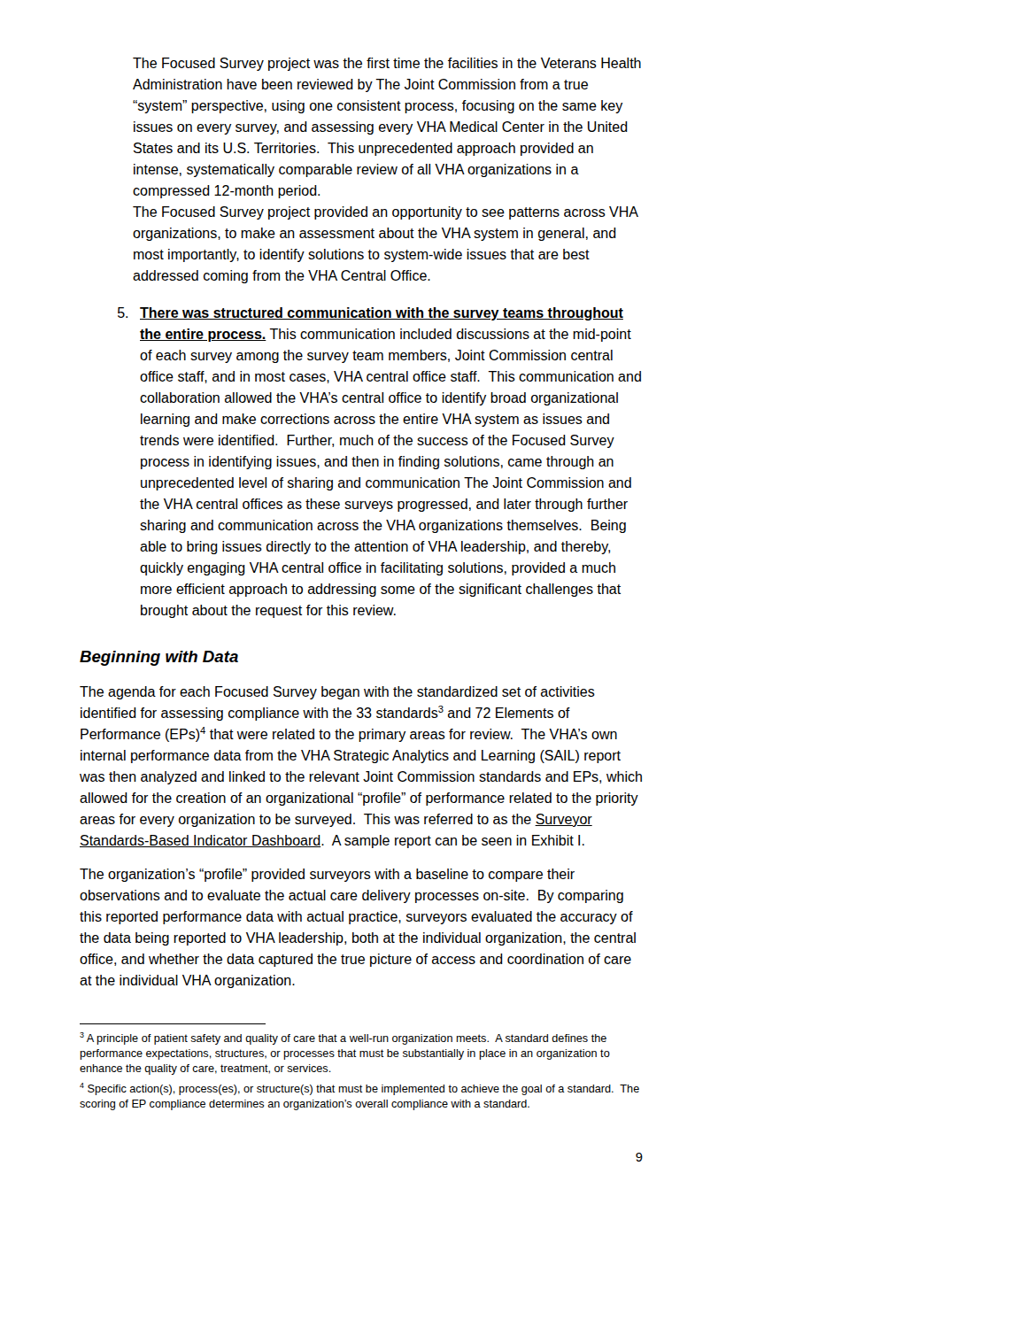The Focused Survey project was the first time the facilities in the Veterans Health Administration have been reviewed by The Joint Commission from a true “system” perspective, using one consistent process, focusing on the same key issues on every survey, and assessing every VHA Medical Center in the United States and its U.S. Territories. This unprecedented approach provided an intense, systematically comparable review of all VHA organizations in a compressed 12-month period.
The Focused Survey project provided an opportunity to see patterns across VHA organizations, to make an assessment about the VHA system in general, and most importantly, to identify solutions to system-wide issues that are best addressed coming from the VHA Central Office.
There was structured communication with the survey teams throughout the entire process. This communication included discussions at the mid-point of each survey among the survey team members, Joint Commission central office staff, and in most cases, VHA central office staff. This communication and collaboration allowed the VHA’s central office to identify broad organizational learning and make corrections across the entire VHA system as issues and trends were identified. Further, much of the success of the Focused Survey process in identifying issues, and then in finding solutions, came through an unprecedented level of sharing and communication The Joint Commission and the VHA central offices as these surveys progressed, and later through further sharing and communication across the VHA organizations themselves. Being able to bring issues directly to the attention of VHA leadership, and thereby, quickly engaging VHA central office in facilitating solutions, provided a much more efficient approach to addressing some of the significant challenges that brought about the request for this review.
Beginning with Data
The agenda for each Focused Survey began with the standardized set of activities identified for assessing compliance with the 33 standards3 and 72 Elements of Performance (EPs)4 that were related to the primary areas for review. The VHA’s own internal performance data from the VHA Strategic Analytics and Learning (SAIL) report was then analyzed and linked to the relevant Joint Commission standards and EPs, which allowed for the creation of an organizational “profile” of performance related to the priority areas for every organization to be surveyed. This was referred to as the Surveyor Standards-Based Indicator Dashboard. A sample report can be seen in Exhibit I.
The organization’s “profile” provided surveyors with a baseline to compare their observations and to evaluate the actual care delivery processes on-site. By comparing this reported performance data with actual practice, surveyors evaluated the accuracy of the data being reported to VHA leadership, both at the individual organization, the central office, and whether the data captured the true picture of access and coordination of care at the individual VHA organization.
3 A principle of patient safety and quality of care that a well-run organization meets. A standard defines the performance expectations, structures, or processes that must be substantially in place in an organization to enhance the quality of care, treatment, or services.
4 Specific action(s), process(es), or structure(s) that must be implemented to achieve the goal of a standard. The scoring of EP compliance determines an organization’s overall compliance with a standard.
9